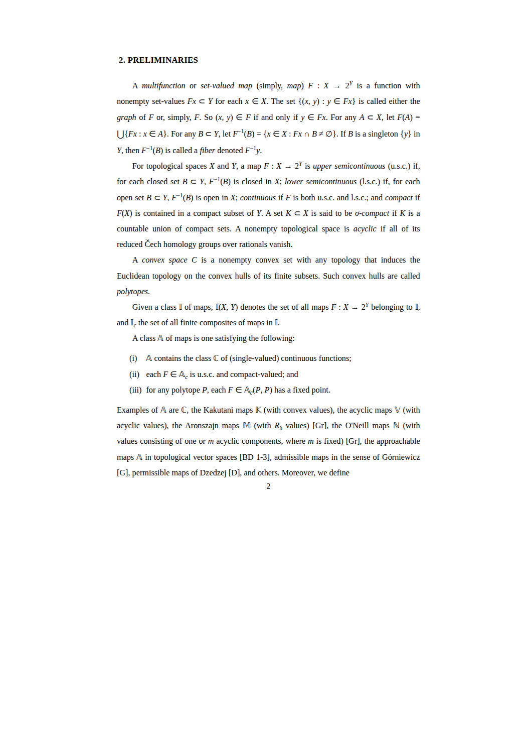2. PRELIMINARIES
A multifunction or set-valued map (simply, map) F : X → 2Y is a function with nonempty set-values Fx ⊂ Y for each x ∈ X. The set {(x, y) : y ∈ Fx} is called either the graph of F or, simply, F. So (x, y) ∈ F if and only if y ∈ Fx. For any A ⊂ X, let F(A) = ⋃{Fx : x ∈ A}. For any B ⊂ Y, let F−1(B) = {x ∈ X : Fx ∩ B ≠ ∅}. If B is a singleton {y} in Y, then F−1(B) is called a fiber denoted F−1y.
For topological spaces X and Y, a map F : X → 2Y is upper semicontinuous (u.s.c.) if, for each closed set B ⊂ Y, F−1(B) is closed in X; lower semicontinuous (l.s.c.) if, for each open set B ⊂ Y, F−1(B) is open in X; continuous if F is both u.s.c. and l.s.c.; and compact if F(X) is contained in a compact subset of Y. A set K ⊂ X is said to be σ-compact if K is a countable union of compact sets. A nonempty topological space is acyclic if all of its reduced Čech homology groups over rationals vanish.
A convex space C is a nonempty convex set with any topology that induces the Euclidean topology on the convex hulls of its finite subsets. Such convex hulls are called polytopes.
Given a class 𝕀 of maps, 𝕀(X, Y) denotes the set of all maps F : X → 2Y belonging to 𝕀, and 𝕀c the set of all finite composites of maps in 𝕀.
A class 𝔸 of maps is one satisfying the following:
(i) 𝔸 contains the class ℂ of (single-valued) continuous functions;
(ii) each F ∈ 𝔸c is u.s.c. and compact-valued; and
(iii) for any polytope P, each F ∈ 𝔸c(P, P) has a fixed point.
Examples of 𝔸 are ℂ, the Kakutani maps 𝕂 (with convex values), the acyclic maps 𝕍 (with acyclic values), the Aronszajn maps 𝕄 (with Rδ values) [Gr], the O'Neill maps ℕ (with values consisting of one or m acyclic components, where m is fixed) [Gr], the approachable maps 𝔸 in topological vector spaces [BD 1-3], admissible maps in the sense of Górniewicz [G], permissible maps of Dzedzej [D], and others. Moreover, we define
2